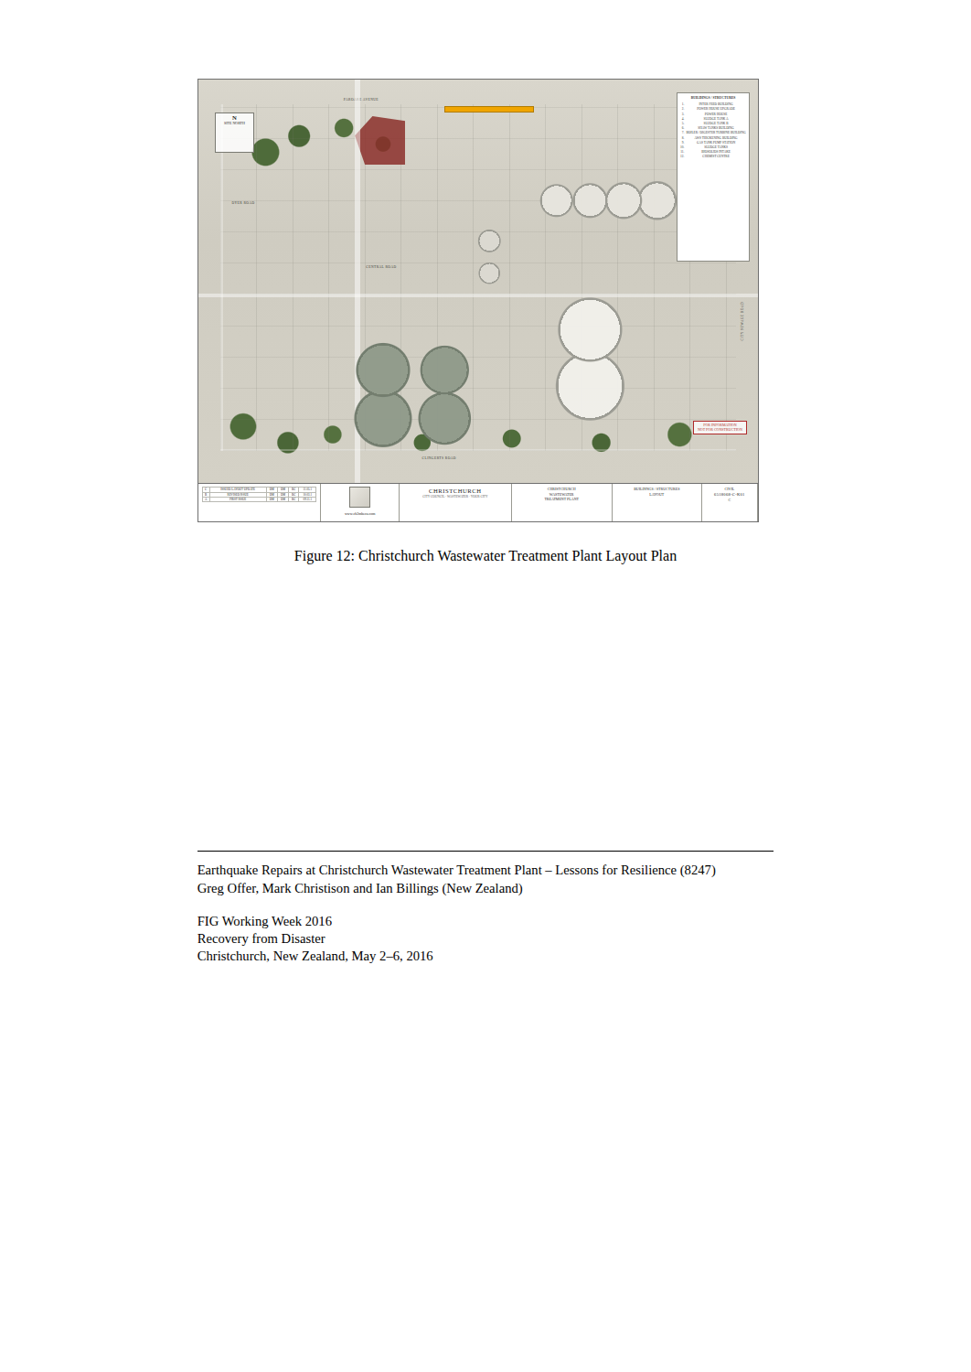NSITE NORTH
PAROARE AVENUE
DYER ROAD
CENTRAL ROAD
CLINGERTS ROAD
CITY SEWAGE ROAD
BUILDINGS / STRUCTURES
INTER FEED BUILDING
POWER HOUSE UPGRADE
POWER HOUSE
SLUDGE TANK A
SLUDGE TANK B
SHAW TANKS BUILDING
BOILER / DIGESTER TURBINE BUILDING
AWS THICKENING BUILDING
GAS TANK PUMP STATION
SLUDGE TANKS
BIOSOLIDS INTAKE
CHEMIST CENTRE
FOR INFORMATION
NOT FOR CONSTRUCTION
| C | ISSUED LAYOUT UPDATE | DM | DM | BC | 11.05.1 |
| B | REVISED ISSUE | DM | DM | BC | 10.03.1 |
| A | FIRST ISSUE | DM | DM | BC | 09.11.1 |
www.ch2mbeca.com
CHRISTCHURCH
CITY COUNCIL · WASTEWATER · YOUR CITY
CHRISTCHURCH
WASTEWATER
TREATMENT PLANT
BUILDINGS / STRUCTURES
LAYOUT
CIVIL
6518068-C-K01
C
Figure 12: Christchurch Wastewater Treatment Plant Layout Plan
Earthquake Repairs at Christchurch Wastewater Treatment Plant – Lessons for Resilience (8247)
Greg Offer, Mark Christison and Ian Billings (New Zealand)
FIG Working Week 2016
Recovery from Disaster
Christchurch, New Zealand, May 2–6, 2016